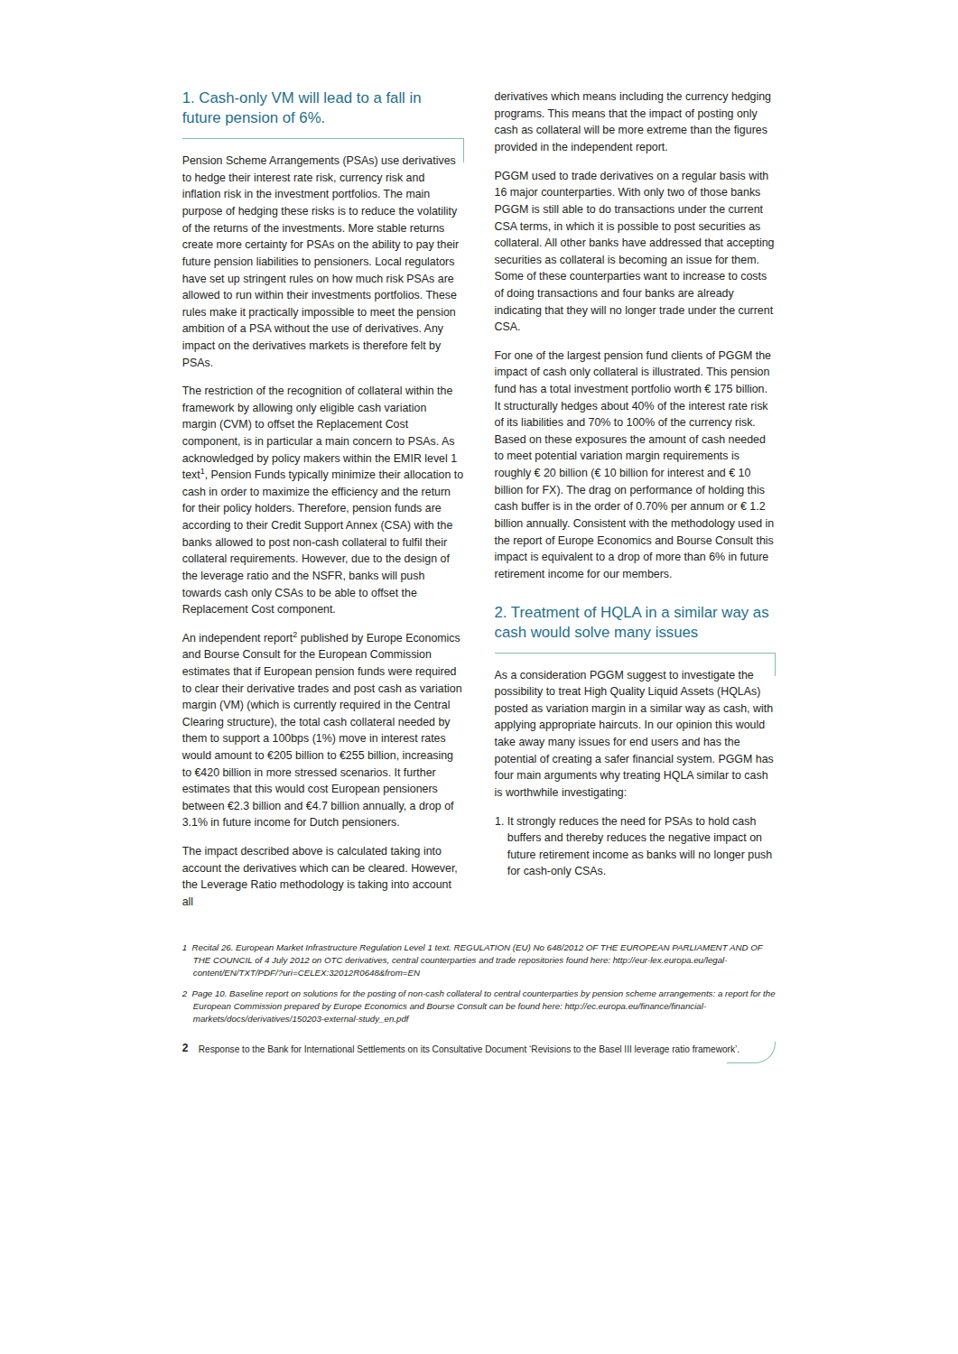1. Cash-only VM will lead to a fall in future pension of 6%.
Pension Scheme Arrangements (PSAs) use derivatives to hedge their interest rate risk, currency risk and inflation risk in the investment portfolios. The main purpose of hedging these risks is to reduce the volatility of the returns of the investments. More stable returns create more certainty for PSAs on the ability to pay their future pension liabilities to pensioners. Local regulators have set up stringent rules on how much risk PSAs are allowed to run within their investments portfolios. These rules make it practically impossible to meet the pension ambition of a PSA without the use of derivatives. Any impact on the derivatives markets is therefore felt by PSAs.
The restriction of the recognition of collateral within the framework by allowing only eligible cash variation margin (CVM) to offset the Replacement Cost component, is in particular a main concern to PSAs. As acknowledged by policy makers within the EMIR level 1 text1, Pension Funds typically minimize their allocation to cash in order to maximize the efficiency and the return for their policy holders. Therefore, pension funds are according to their Credit Support Annex (CSA) with the banks allowed to post non-cash collateral to fulfil their collateral requirements. However, due to the design of the leverage ratio and the NSFR, banks will push towards cash only CSAs to be able to offset the Replacement Cost component.
An independent report2 published by Europe Economics and Bourse Consult for the European Commission estimates that if European pension funds were required to clear their derivative trades and post cash as variation margin (VM) (which is currently required in the Central Clearing structure), the total cash collateral needed by them to support a 100bps (1%) move in interest rates would amount to €205 billion to €255 billion, increasing to €420 billion in more stressed scenarios. It further estimates that this would cost European pensioners between €2.3 billion and €4.7 billion annually, a drop of 3.1% in future income for Dutch pensioners.
The impact described above is calculated taking into account the derivatives which can be cleared. However, the Leverage Ratio methodology is taking into account all
derivatives which means including the currency hedging programs. This means that the impact of posting only cash as collateral will be more extreme than the figures provided in the independent report.
PGGM used to trade derivatives on a regular basis with 16 major counterparties. With only two of those banks PGGM is still able to do transactions under the current CSA terms, in which it is possible to post securities as collateral. All other banks have addressed that accepting securities as collateral is becoming an issue for them. Some of these counterparties want to increase to costs of doing transactions and four banks are already indicating that they will no longer trade under the current CSA.
For one of the largest pension fund clients of PGGM the impact of cash only collateral is illustrated. This pension fund has a total investment portfolio worth € 175 billion. It structurally hedges about 40% of the interest rate risk of its liabilities and 70% to 100% of the currency risk. Based on these exposures the amount of cash needed to meet potential variation margin requirements is roughly € 20 billion (€ 10 billion for interest and € 10 billion for FX). The drag on performance of holding this cash buffer is in the order of 0.70% per annum or € 1.2 billion annually. Consistent with the methodology used in the report of Europe Economics and Bourse Consult this impact is equivalent to a drop of more than 6% in future retirement income for our members.
2. Treatment of HQLA in a similar way as cash would solve many issues
As a consideration PGGM suggest to investigate the possibility to treat High Quality Liquid Assets (HQLAs) posted as variation margin in a similar way as cash, with applying appropriate haircuts. In our opinion this would take away many issues for end users and has the potential of creating a safer financial system. PGGM has four main arguments why treating HQLA similar to cash is worthwhile investigating:
It strongly reduces the need for PSAs to hold cash buffers and thereby reduces the negative impact on future retirement income as banks will no longer push for cash-only CSAs.
1 Recital 26. European Market Infrastructure Regulation Level 1 text. REGULATION (EU) No 648/2012 OF THE EUROPEAN PARLIAMENT AND OF THE COUNCIL of 4 July 2012 on OTC derivatives, central counterparties and trade repositories found here: http://eur-lex.europa.eu/legal-content/EN/TXT/PDF/?uri=CELEX:32012R0648&from=EN
2 Page 10. Baseline report on solutions for the posting of non-cash collateral to central counterparties by pension scheme arrangements: a report for the European Commission prepared by Europe Economics and Bourse Consult can be found here: http://ec.europa.eu/finance/financial-markets/docs/derivatives/150203-external-study_en.pdf
2 Response to the Bank for International Settlements on its Consultative Document ‘Revisions to the Basel III leverage ratio framework’.